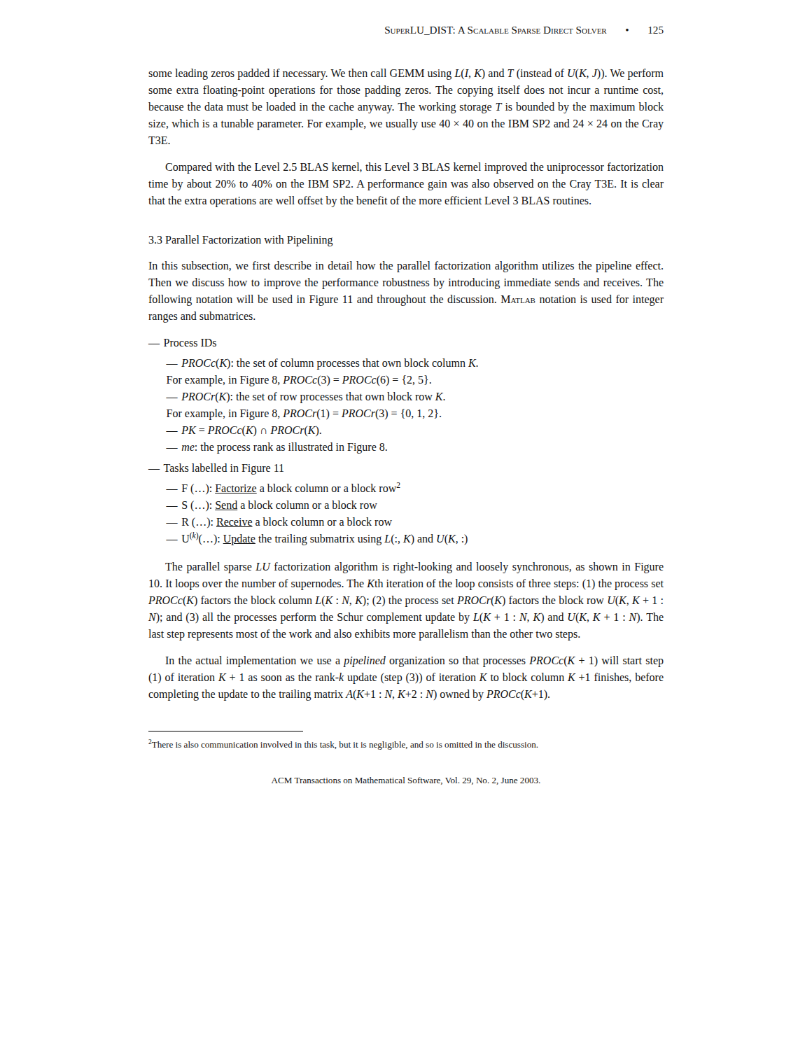SuperLU_DIST: A Scalable Sparse Direct Solver • 125
some leading zeros padded if necessary. We then call GEMM using L(I, K) and T (instead of U(K, J)). We perform some extra floating-point operations for those padding zeros. The copying itself does not incur a runtime cost, because the data must be loaded in the cache anyway. The working storage T is bounded by the maximum block size, which is a tunable parameter. For example, we usually use 40 × 40 on the IBM SP2 and 24 × 24 on the Cray T3E.
Compared with the Level 2.5 BLAS kernel, this Level 3 BLAS kernel improved the uniprocessor factorization time by about 20% to 40% on the IBM SP2. A performance gain was also observed on the Cray T3E. It is clear that the extra operations are well offset by the benefit of the more efficient Level 3 BLAS routines.
3.3 Parallel Factorization with Pipelining
In this subsection, we first describe in detail how the parallel factorization algorithm utilizes the pipeline effect. Then we discuss how to improve the performance robustness by introducing immediate sends and receives. The following notation will be used in Figure 11 and throughout the discussion. Matlab notation is used for integer ranges and submatrices.
Process IDs
PROCc(K): the set of column processes that own block column K.
For example, in Figure 8, PROCc(3) = PROCc(6) = {2, 5}.
PROCr(K): the set of row processes that own block row K.
For example, in Figure 8, PROCr(1) = PROCr(3) = {0, 1, 2}.
PK = PROCc(K) ∩ PROCr(K).
me: the process rank as illustrated in Figure 8.
Tasks labelled in Figure 11
F (…): Factorize a block column or a block row2
S (…): Send a block column or a block row
R (…): Receive a block column or a block row
U(k)(…): Update the trailing submatrix using L(:, K) and U(K, :)
The parallel sparse LU factorization algorithm is right-looking and loosely synchronous, as shown in Figure 10. It loops over the number of supernodes. The Kth iteration of the loop consists of three steps: (1) the process set PROCc(K) factors the block column L(K : N, K); (2) the process set PROCr(K) factors the block row U(K, K + 1 : N); and (3) all the processes perform the Schur complement update by L(K + 1 : N, K) and U(K, K + 1 : N). The last step represents most of the work and also exhibits more parallelism than the other two steps.
In the actual implementation we use a pipelined organization so that processes PROCc(K + 1) will start step (1) of iteration K + 1 as soon as the rank-k update (step (3)) of iteration K to block column K +1 finishes, before completing the update to the trailing matrix A(K+1 : N, K+2 : N) owned by PROCc(K+1).
2There is also communication involved in this task, but it is negligible, and so is omitted in the discussion.
ACM Transactions on Mathematical Software, Vol. 29, No. 2, June 2003.